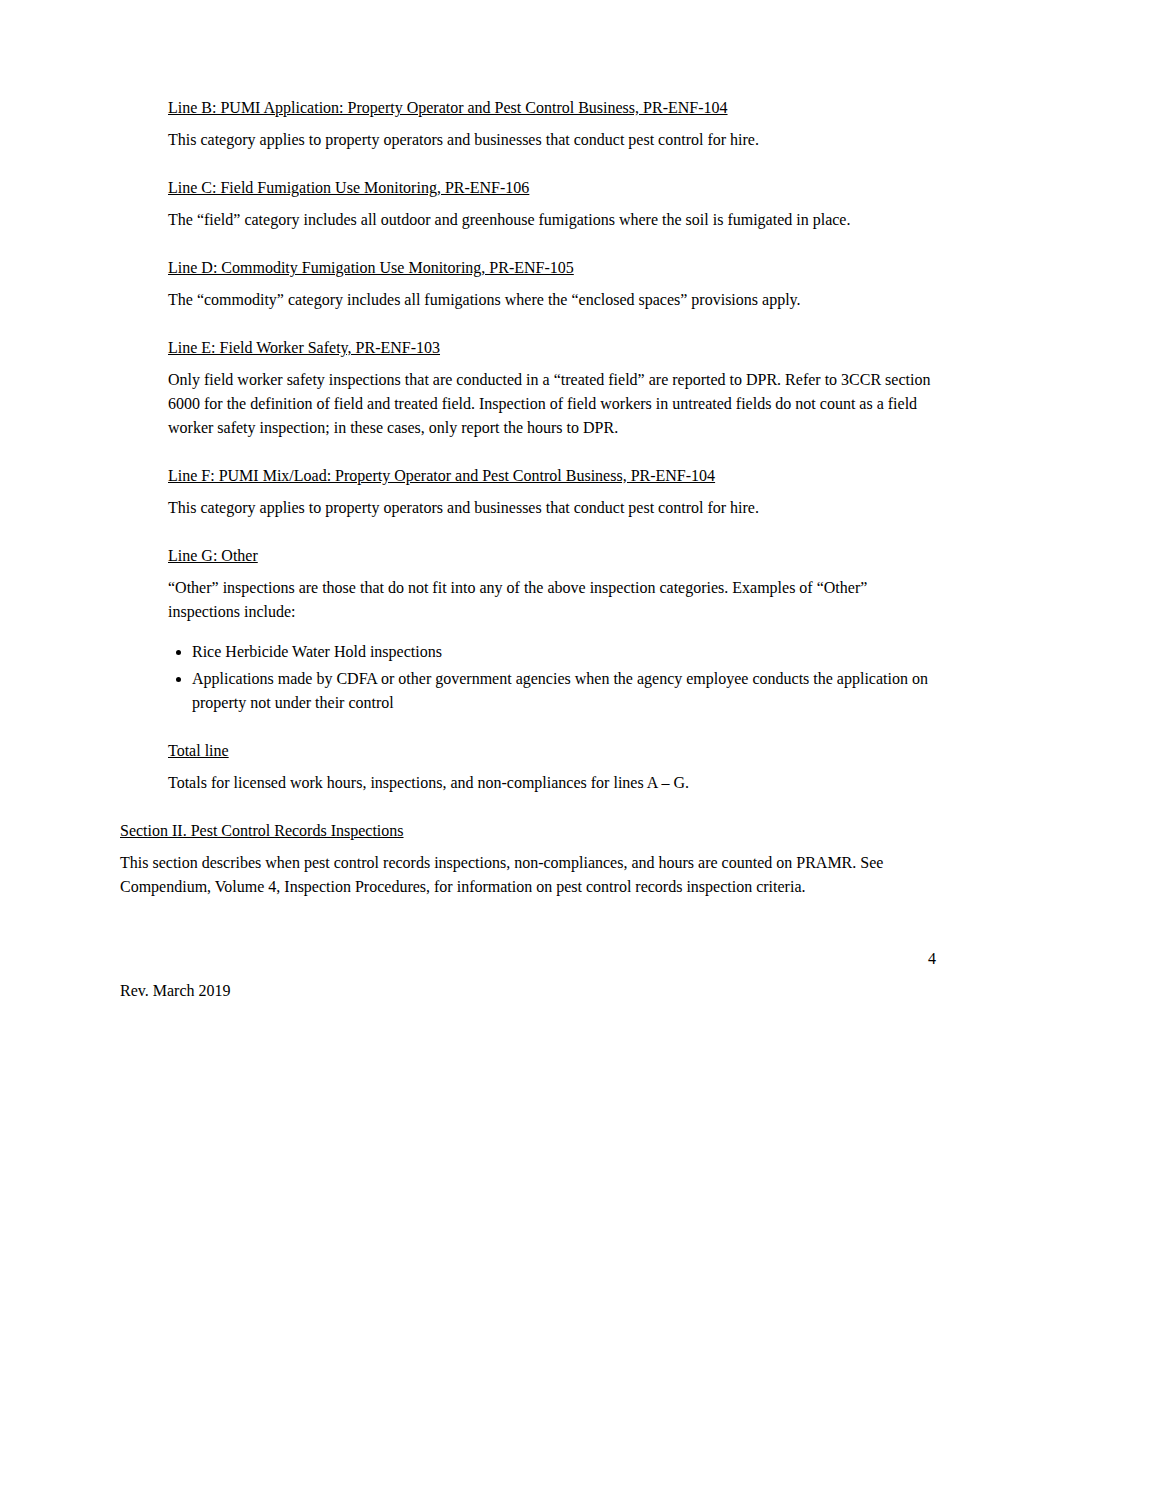Line B: PUMI Application: Property Operator and Pest Control Business, PR-ENF-104
This category applies to property operators and businesses that conduct pest control for hire.
Line C: Field Fumigation Use Monitoring, PR-ENF-106
The “field” category includes all outdoor and greenhouse fumigations where the soil is fumigated in place.
Line D: Commodity Fumigation Use Monitoring, PR-ENF-105
The “commodity” category includes all fumigations where the “enclosed spaces” provisions apply.
Line E: Field Worker Safety, PR-ENF-103
Only field worker safety inspections that are conducted in a “treated field” are reported to DPR. Refer to 3CCR section 6000 for the definition of field and treated field. Inspection of field workers in untreated fields do not count as a field worker safety inspection; in these cases, only report the hours to DPR.
Line F: PUMI Mix/Load: Property Operator and Pest Control Business, PR-ENF-104
This category applies to property operators and businesses that conduct pest control for hire.
Line G: Other
“Other” inspections are those that do not fit into any of the above inspection categories. Examples of “Other” inspections include:
Rice Herbicide Water Hold inspections
Applications made by CDFA or other government agencies when the agency employee conducts the application on property not under their control
Total line
Totals for licensed work hours, inspections, and non-compliances for lines A – G.
Section II. Pest Control Records Inspections
This section describes when pest control records inspections, non-compliances, and hours are counted on PRAMR. See Compendium, Volume 4, Inspection Procedures, for information on pest control records inspection criteria.
4
Rev. March 2019